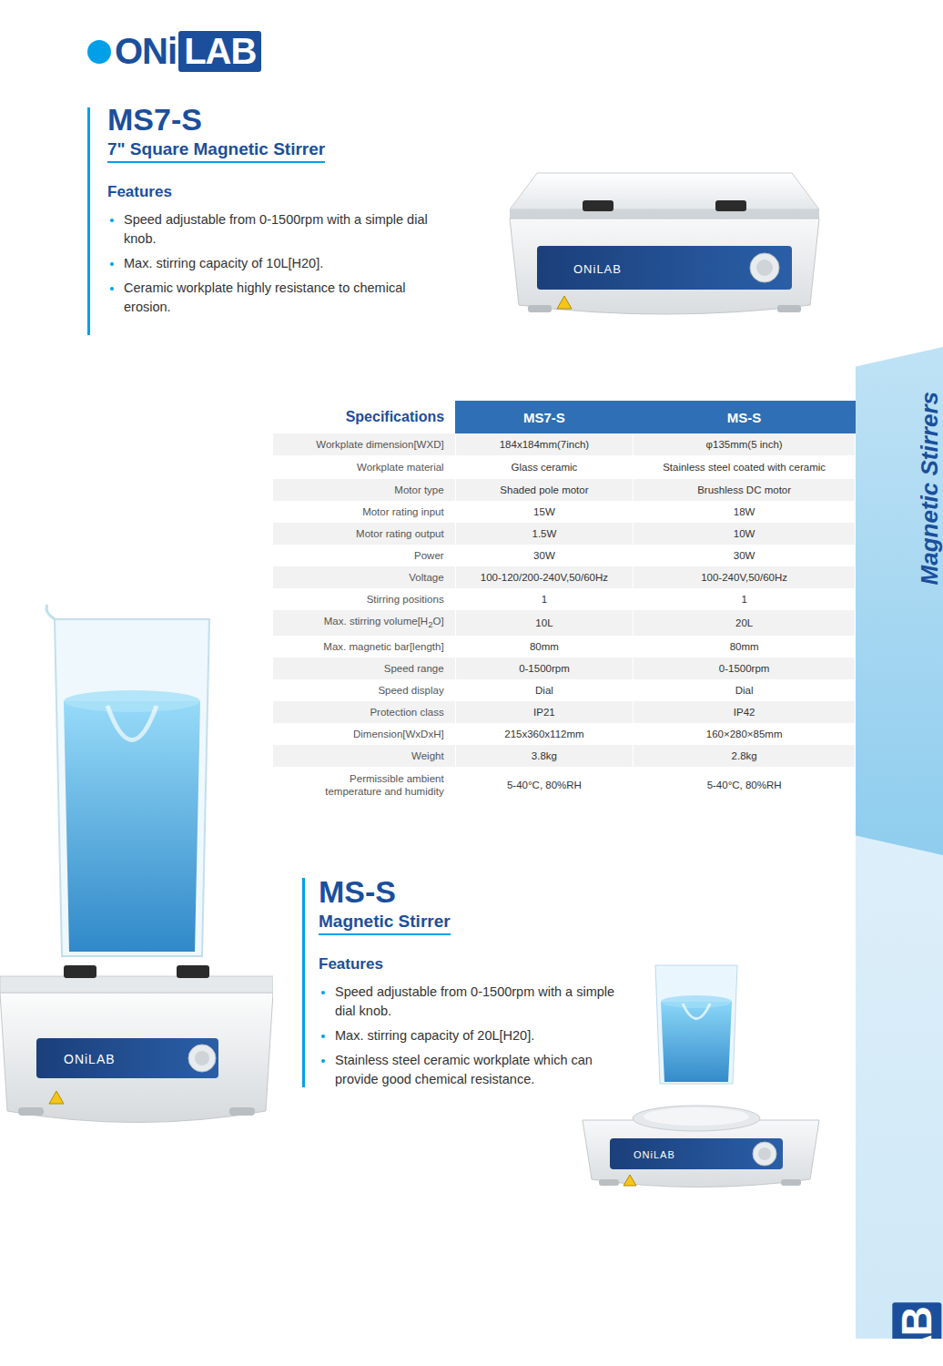ONi LAB
MS7-S
7" Square Magnetic Stirrer
Features
Speed adjustable from 0-1500rpm with a simple dial knob.
Max. stirring capacity of 10L[H20].
Ceramic workplate highly resistance to chemical erosion.
ONiLAB
| Specifications | MS7-S | MS-S |
| --- | --- | --- |
| Workplate dimension[WXD] | 184x184mm(7inch) | φ135mm(5 inch) |
| Workplate material | Glass ceramic | Stainless steel coated with ceramic |
| Motor type | Shaded pole motor | Brushless DC motor |
| Motor rating input | 15W | 18W |
| Motor rating output | 1.5W | 10W |
| Power | 30W | 30W |
| Voltage | 100-120/200-240V,50/60Hz | 100-240V,50/60Hz |
| Stirring positions | 1 | 1 |
| Max. stirring volume[H 2 O] | 10L | 20L |
| Max. magnetic bar[length] | 80mm | 80mm |
| Speed range | 0-1500rpm | 0-1500rpm |
| Speed display | Dial | Dial |
| Protection class | IP21 | IP42 |
| Dimension[WxDxH] | 215x360x112mm | 160×280×85mm |
| Weight | 3.8kg | 2.8kg |
| Permissible ambient temperature and humidity | 5-40°C, 80%RH | 5-40°C, 80%RH |
MS-S
Magnetic Stirrer
Features
Speed adjustable from 0-1500rpm with a simple dial knob.
Max. stirring capacity of 20L[H20].
Stainless steel ceramic workplate which can provide good chemical resistance.
ONiLAB
ONiLAB
Magnetic Stirrers
ONiLAB